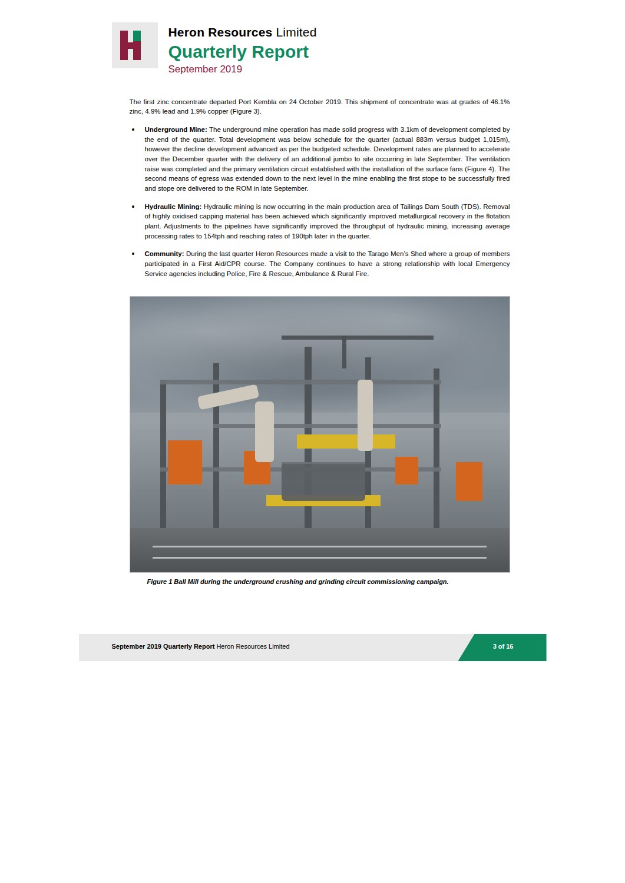Heron Resources Limited
Quarterly Report
September 2019
The first zinc concentrate departed Port Kembla on 24 October 2019. This shipment of concentrate was at grades of 46.1% zinc, 4.9% lead and 1.9% copper (Figure 3).
Underground Mine: The underground mine operation has made solid progress with 3.1km of development completed by the end of the quarter. Total development was below schedule for the quarter (actual 883m versus budget 1,015m), however the decline development advanced as per the budgeted schedule. Development rates are planned to accelerate over the December quarter with the delivery of an additional jumbo to site occurring in late September. The ventilation raise was completed and the primary ventilation circuit established with the installation of the surface fans (Figure 4). The second means of egress was extended down to the next level in the mine enabling the first stope to be successfully fired and stope ore delivered to the ROM in late September.
Hydraulic Mining: Hydraulic mining is now occurring in the main production area of Tailings Dam South (TDS). Removal of highly oxidised capping material has been achieved which significantly improved metallurgical recovery in the flotation plant. Adjustments to the pipelines have significantly improved the throughput of hydraulic mining, increasing average processing rates to 154tph and reaching rates of 190tph later in the quarter.
Community: During the last quarter Heron Resources made a visit to the Tarago Men’s Shed where a group of members participated in a First Aid/CPR course. The Company continues to have a strong relationship with local Emergency Service agencies including Police, Fire & Rescue, Ambulance & Rural Fire.
Figure 1 Ball Mill during the underground crushing and grinding circuit commissioning campaign.
September 2019 Quarterly Report Heron Resources Limited
3 of 16